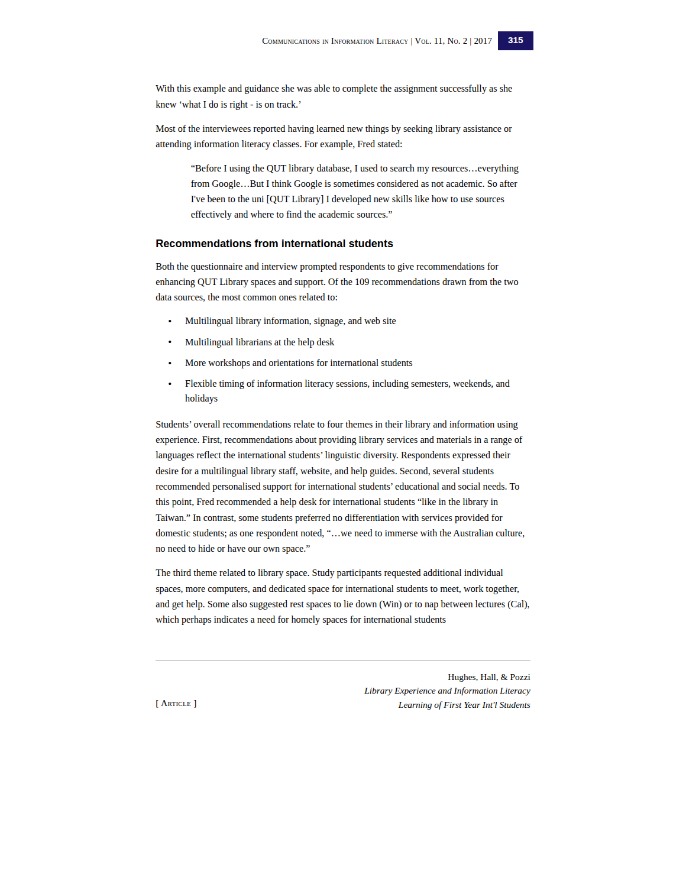Communications in Information Literacy | Vol. 11, No. 2 | 2017
315
With this example and guidance she was able to complete the assignment successfully as she knew ‘what I do is right - is on track.’
Most of the interviewees reported having learned new things by seeking library assistance or attending information literacy classes. For example, Fred stated:
“Before I using the QUT library database, I used to search my resources…everything from Google…But I think Google is sometimes considered as not academic. So after I've been to the uni [QUT Library] I developed new skills like how to use sources effectively and where to find the academic sources.”
Recommendations from international students
Both the questionnaire and interview prompted respondents to give recommendations for enhancing QUT Library spaces and support. Of the 109 recommendations drawn from the two data sources, the most common ones related to:
Multilingual library information, signage, and web site
Multilingual librarians at the help desk
More workshops and orientations for international students
Flexible timing of information literacy sessions, including semesters, weekends, and holidays
Students’ overall recommendations relate to four themes in their library and information using experience. First, recommendations about providing library services and materials in a range of languages reflect the international students’ linguistic diversity. Respondents expressed their desire for a multilingual library staff, website, and help guides. Second, several students recommended personalised support for international students’ educational and social needs. To this point, Fred recommended a help desk for international students “like in the library in Taiwan.” In contrast, some students preferred no differentiation with services provided for domestic students; as one respondent noted, “…we need to immerse with the Australian culture, no need to hide or have our own space.”
The third theme related to library space. Study participants requested additional individual spaces, more computers, and dedicated space for international students to meet, work together, and get help. Some also suggested rest spaces to lie down (Win) or to nap between lectures (Cal), which perhaps indicates a need for homely spaces for international students
[ Article ]
Hughes, Hall, & Pozzi
Library Experience and Information Literacy
Learning of First Year Int'l Students